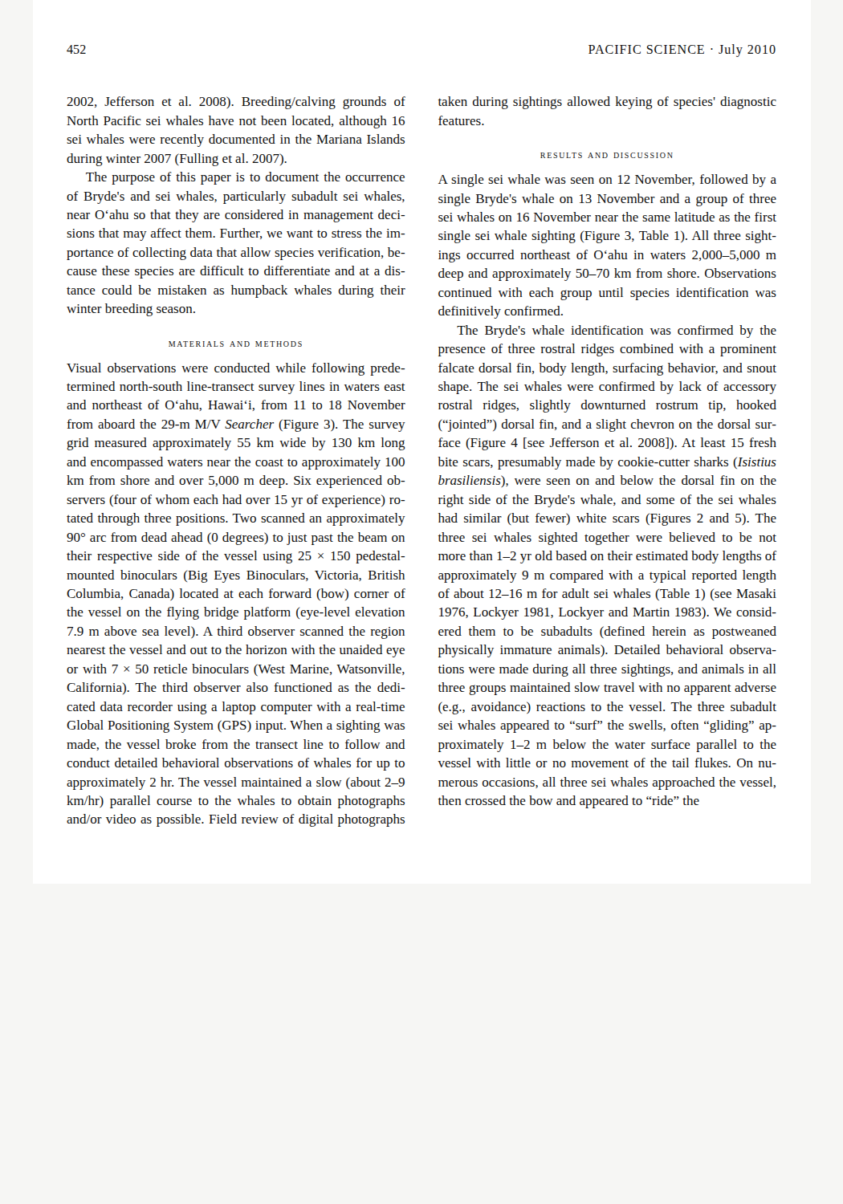452 PACIFIC SCIENCE · July 2010
2002, Jefferson et al. 2008). Breeding/calving grounds of North Pacific sei whales have not been located, although 16 sei whales were recently documented in the Mariana Islands during winter 2007 (Fulling et al. 2007).
The purpose of this paper is to document the occurrence of Bryde's and sei whales, particularly subadult sei whales, near O‘ahu so that they are considered in management decisions that may affect them. Further, we want to stress the importance of collecting data that allow species verification, because these species are difficult to differentiate and at a distance could be mistaken as humpback whales during their winter breeding season.
materials and methods
Visual observations were conducted while following predetermined north-south line-transect survey lines in waters east and northeast of O‘ahu, Hawai‘i, from 11 to 18 November from aboard the 29-m M/V Searcher (Figure 3). The survey grid measured approximately 55 km wide by 130 km long and encompassed waters near the coast to approximately 100 km from shore and over 5,000 m deep. Six experienced observers (four of whom each had over 15 yr of experience) rotated through three positions. Two scanned an approximately 90° arc from dead ahead (0 degrees) to just past the beam on their respective side of the vessel using 25 × 150 pedestal-mounted binoculars (Big Eyes Binoculars, Victoria, British Columbia, Canada) located at each forward (bow) corner of the vessel on the flying bridge platform (eye-level elevation 7.9 m above sea level). A third observer scanned the region nearest the vessel and out to the horizon with the unaided eye or with 7 × 50 reticle binoculars (West Marine, Watsonville, California). The third observer also functioned as the dedicated data recorder using a laptop computer with a real-time Global Positioning System (GPS) input. When a sighting was made, the vessel broke from the transect line to follow and conduct detailed behavioral observations of whales for up to approximately 2 hr. The vessel maintained a slow (about 2–9 km/hr) parallel course to the whales to obtain photographs and/or video as possible. Field review of digital photographs taken during sightings allowed keying of species' diagnostic features.
results and discussion
A single sei whale was seen on 12 November, followed by a single Bryde's whale on 13 November and a group of three sei whales on 16 November near the same latitude as the first single sei whale sighting (Figure 3, Table 1). All three sightings occurred northeast of O‘ahu in waters 2,000–5,000 m deep and approximately 50–70 km from shore. Observations continued with each group until species identification was definitively confirmed.
The Bryde's whale identification was confirmed by the presence of three rostral ridges combined with a prominent falcate dorsal fin, body length, surfacing behavior, and snout shape. The sei whales were confirmed by lack of accessory rostral ridges, slightly downturned rostrum tip, hooked (“jointed”) dorsal fin, and a slight chevron on the dorsal surface (Figure 4 [see Jefferson et al. 2008]). At least 15 fresh bite scars, presumably made by cookie-cutter sharks (Isistius brasiliensis), were seen on and below the dorsal fin on the right side of the Bryde's whale, and some of the sei whales had similar (but fewer) white scars (Figures 2 and 5). The three sei whales sighted together were believed to be not more than 1–2 yr old based on their estimated body lengths of approximately 9 m compared with a typical reported length of about 12–16 m for adult sei whales (Table 1) (see Masaki 1976, Lockyer 1981, Lockyer and Martin 1983). We considered them to be subadults (defined herein as postweaned physically immature animals). Detailed behavioral observations were made during all three sightings, and animals in all three groups maintained slow travel with no apparent adverse (e.g., avoidance) reactions to the vessel. The three subadult sei whales appeared to “surf” the swells, often “gliding” approximately 1–2 m below the water surface parallel to the vessel with little or no movement of the tail flukes. On numerous occasions, all three sei whales approached the vessel, then crossed the bow and appeared to “ride” the